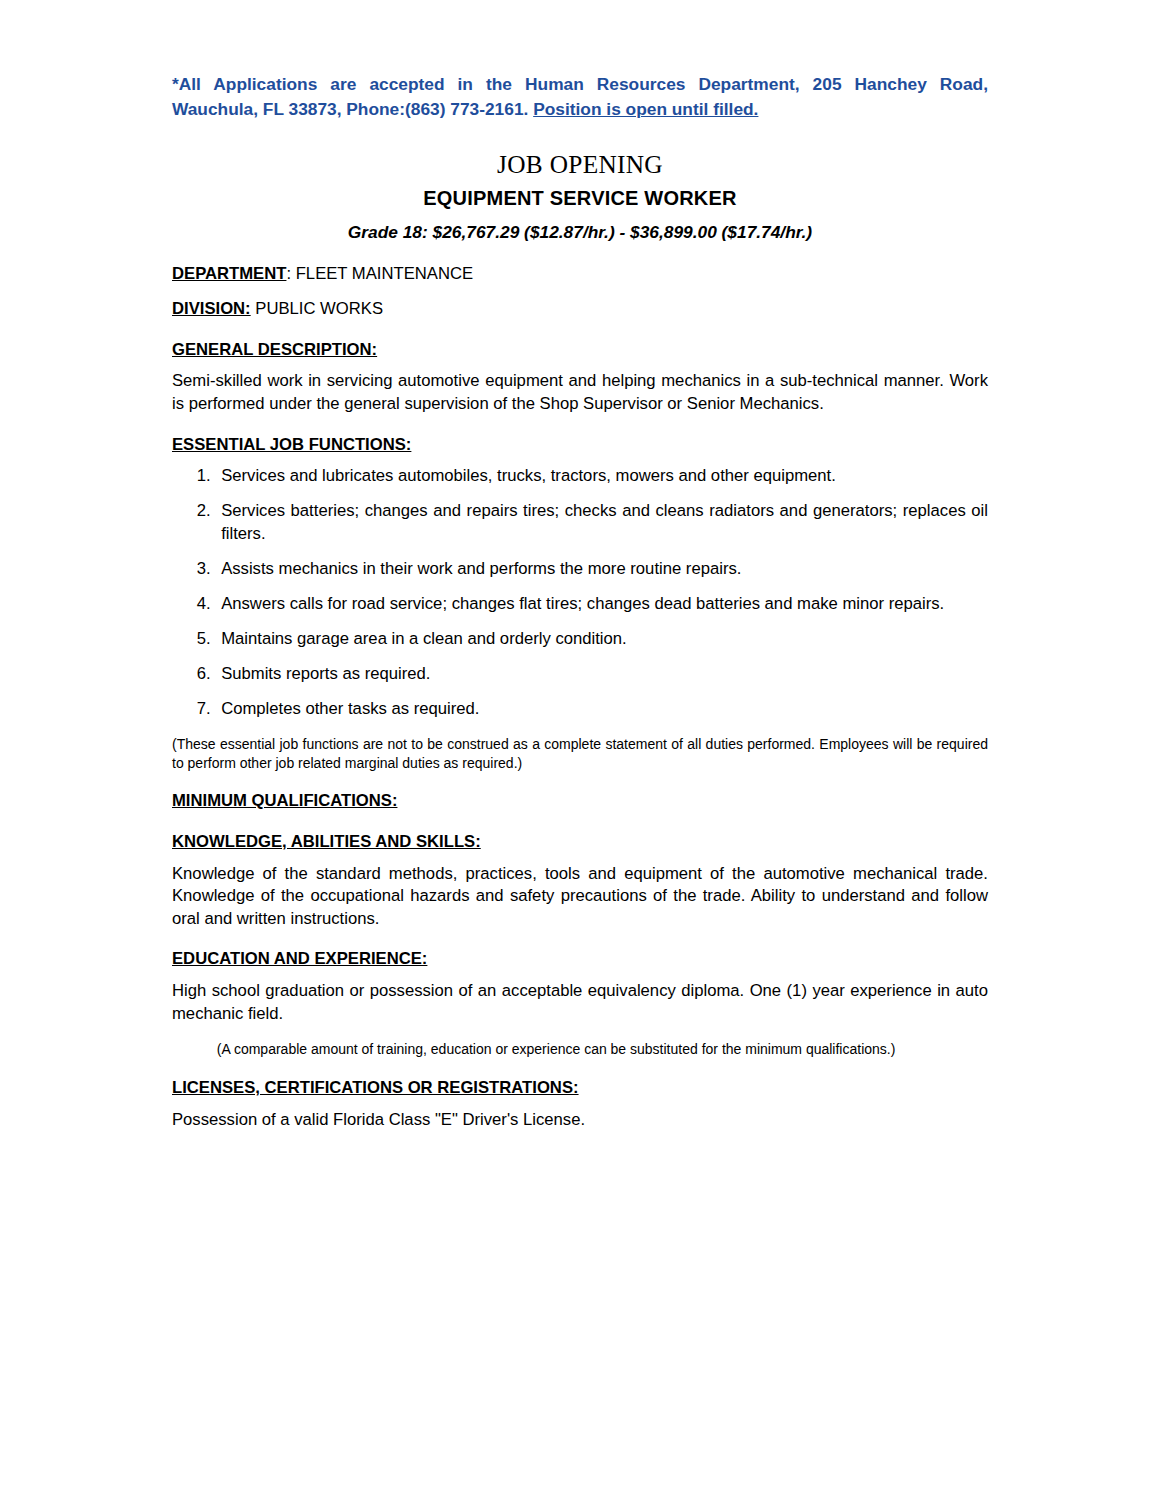*All Applications are accepted in the Human Resources Department, 205 Hanchey Road, Wauchula, FL 33873, Phone:(863) 773-2161. Position is open until filled.
JOB OPENING
EQUIPMENT SERVICE WORKER
Grade 18: $26,767.29 ($12.87/hr.) - $36,899.00 ($17.74/hr.)
DEPARTMENT: FLEET MAINTENANCE
DIVISION: PUBLIC WORKS
GENERAL DESCRIPTION:
Semi-skilled work in servicing automotive equipment and helping mechanics in a sub-technical manner. Work is performed under the general supervision of the Shop Supervisor or Senior Mechanics.
ESSENTIAL JOB FUNCTIONS:
Services and lubricates automobiles, trucks, tractors, mowers and other equipment.
Services batteries; changes and repairs tires; checks and cleans radiators and generators; replaces oil filters.
Assists mechanics in their work and performs the more routine repairs.
Answers calls for road service; changes flat tires; changes dead batteries and make minor repairs.
Maintains garage area in a clean and orderly condition.
Submits reports as required.
Completes other tasks as required.
(These essential job functions are not to be construed as a complete statement of all duties performed. Employees will be required to perform other job related marginal duties as required.)
MINIMUM QUALIFICATIONS:
KNOWLEDGE, ABILITIES AND SKILLS:
Knowledge of the standard methods, practices, tools and equipment of the automotive mechanical trade. Knowledge of the occupational hazards and safety precautions of the trade. Ability to understand and follow oral and written instructions.
EDUCATION AND EXPERIENCE:
High school graduation or possession of an acceptable equivalency diploma. One (1) year experience in auto mechanic field.
(A comparable amount of training, education or experience can be substituted for the minimum qualifications.)
LICENSES, CERTIFICATIONS OR REGISTRATIONS:
Possession of a valid Florida Class "E" Driver's License.